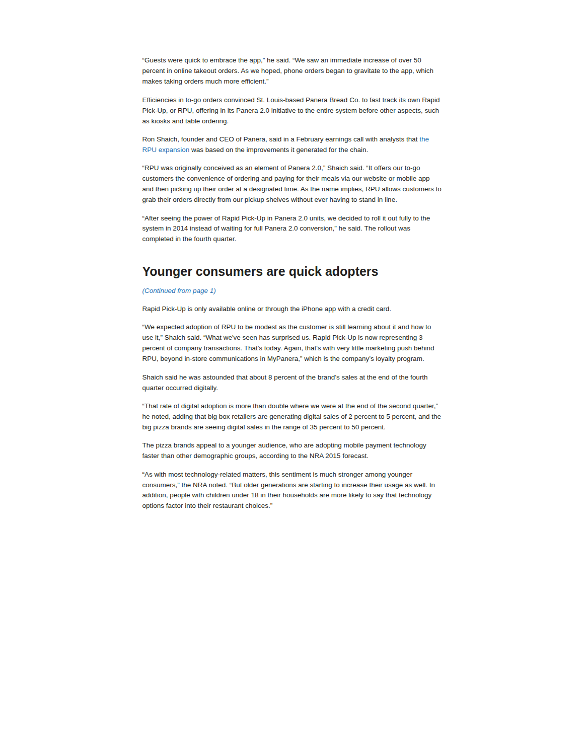“Guests were quick to embrace the app,” he said. “We saw an immediate increase of over 50 percent in online takeout orders. As we hoped, phone orders began to gravitate to the app, which makes taking orders much more efficient.”
Efficiencies in to-go orders convinced St. Louis-based Panera Bread Co. to fast track its own Rapid Pick-Up, or RPU, offering in its Panera 2.0 initiative to the entire system before other aspects, such as kiosks and table ordering.
Ron Shaich, founder and CEO of Panera, said in a February earnings call with analysts that the RPU expansion was based on the improvements it generated for the chain.
“RPU was originally conceived as an element of Panera 2.0,” Shaich said. “It offers our to-go customers the convenience of ordering and paying for their meals via our website or mobile app and then picking up their order at a designated time. As the name implies, RPU allows customers to grab their orders directly from our pickup shelves without ever having to stand in line.
“After seeing the power of Rapid Pick-Up in Panera 2.0 units, we decided to roll it out fully to the system in 2014 instead of waiting for full Panera 2.0 conversion,” he said. The rollout was completed in the fourth quarter.
Younger consumers are quick adopters
(Continued from page 1)
Rapid Pick-Up is only available online or through the iPhone app with a credit card.
“We expected adoption of RPU to be modest as the customer is still learning about it and how to use it,” Shaich said. “What we've seen has surprised us. Rapid Pick-Up is now representing 3 percent of company transactions. That's today. Again, that's with very little marketing push behind RPU, beyond in-store communications in MyPanera,” which is the company’s loyalty program.
Shaich said he was astounded that about 8 percent of the brand’s sales at the end of the fourth quarter occurred digitally.
“That rate of digital adoption is more than double where we were at the end of the second quarter,” he noted, adding that big box retailers are generating digital sales of 2 percent to 5 percent, and the big pizza brands are seeing digital sales in the range of 35 percent to 50 percent.
The pizza brands appeal to a younger audience, who are adopting mobile payment technology faster than other demographic groups, according to the NRA 2015 forecast.
“As with most technology-related matters, this sentiment is much stronger among younger consumers,” the NRA noted. “But older generations are starting to increase their usage as well. In addition, people with children under 18 in their households are more likely to say that technology options factor into their restaurant choices.”